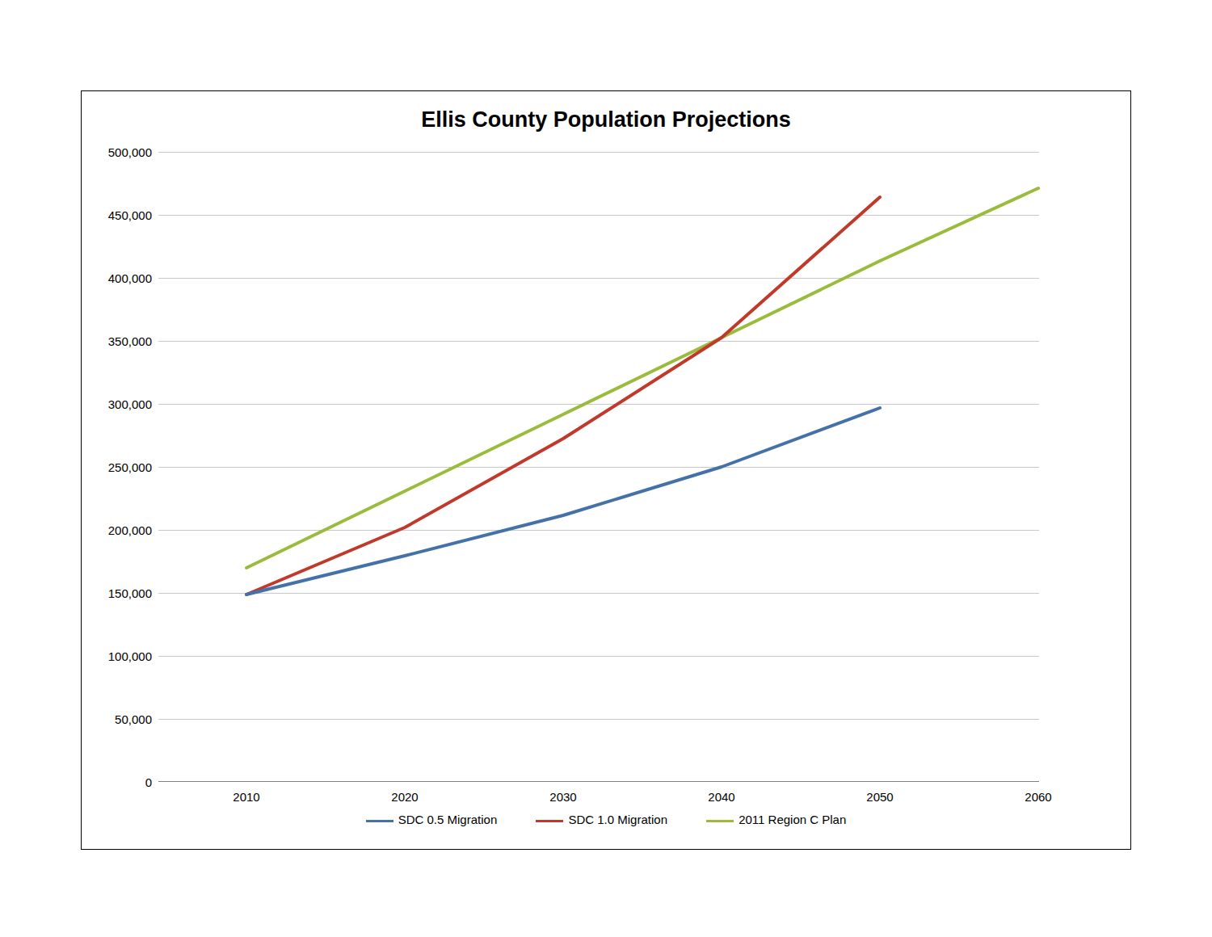Ellis County Population Projections
500,000
450,000
400,000
350,000
300,000
250,000
200,000
150,000
100,000
50,000
0
2010
2020
2030
2040
2050
2060
SDC 0.5 Migration SDC 1.0 Migration 2011 Region C Plan